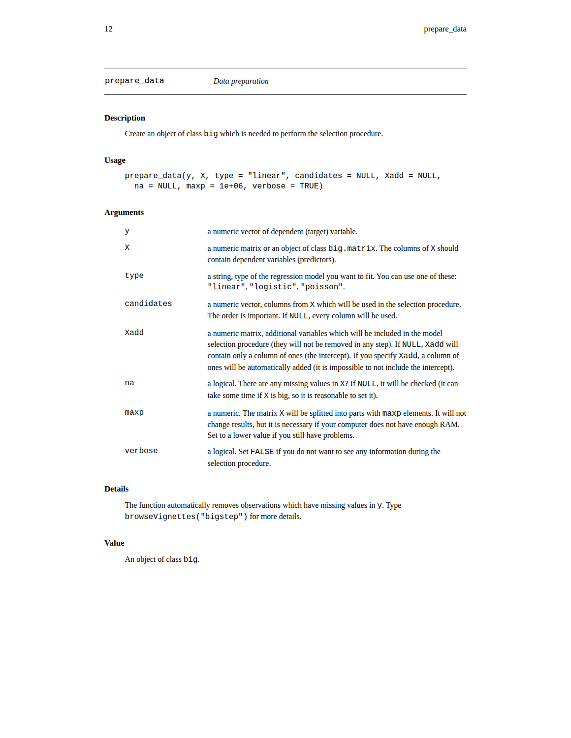12 prepare_data
| prepare_data | Data preparation |
Description
Create an object of class big which is needed to perform the selection procedure.
Usage
prepare_data(y, X, type = "linear", candidates = NULL, Xadd = NULL,
  na = NULL, maxp = 1e+06, verbose = TRUE)
Arguments
y
a numeric vector of dependent (target) variable.
X
a numeric matrix or an object of class big.matrix. The columns of X should contain dependent variables (predictors).
type
a string, type of the regression model you want to fit. You can use one of these: "linear", "logistic", "poisson".
candidates
a numeric vector, columns from X which will be used in the selection procedure. The order is important. If NULL, every column will be used.
Xadd
a numeric matrix, additional variables which will be included in the model selection procedure (they will not be removed in any step). If NULL, Xadd will contain only a column of ones (the intercept). If you specify Xadd, a column of ones will be automatically added (it is impossible to not include the intercept).
na
a logical. There are any missing values in X? If NULL, it will be checked (it can take some time if X is big, so it is reasonable to set it).
maxp
a numeric. The matrix X will be splitted into parts with maxp elements. It will not change results, but it is necessary if your computer does not have enough RAM. Set to a lower value if you still have problems.
verbose
a logical. Set FALSE if you do not want to see any information during the selection procedure.
Details
The function automatically removes observations which have missing values in y. Type browseVignettes("bigstep") for more details.
Value
An object of class big.